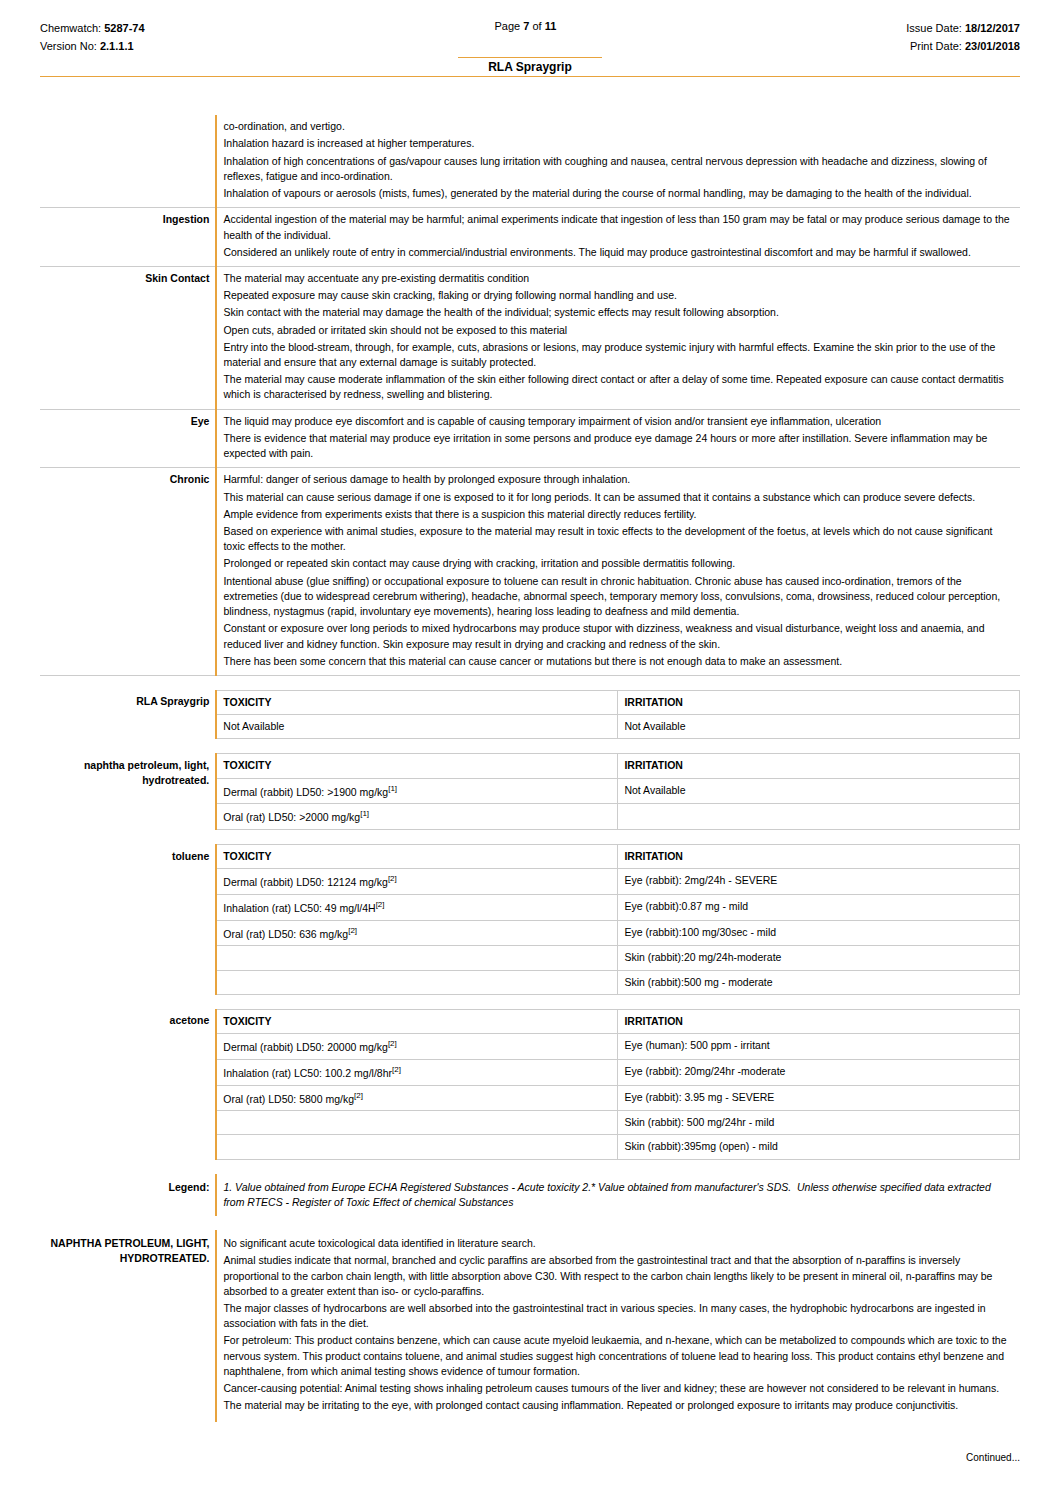Chemwatch: 5287-74
Version No: 2.1.1.1
Page 7 of 11
Issue Date: 18/12/2017
Print Date: 23/01/2018
RLA Spraygrip
| | co-ordination, and vertigo. Inhalation hazard is increased at higher temperatures. Inhalation of high concentrations of gas/vapour causes lung irritation with coughing and nausea, central nervous depression with headache and dizziness, slowing of reflexes, fatigue and inco-ordination. Inhalation of vapours or aerosols (mists, fumes), generated by the material during the course of normal handling, may be damaging to the health of the individual. |
| Ingestion | Accidental ingestion of the material may be harmful; animal experiments indicate that ingestion of less than 150 gram may be fatal or may produce serious damage to the health of the individual. Considered an unlikely route of entry in commercial/industrial environments. The liquid may produce gastrointestinal discomfort and may be harmful if swallowed. |
| Skin Contact | The material may accentuate any pre-existing dermatitis condition Repeated exposure may cause skin cracking, flaking or drying following normal handling and use. Skin contact with the material may damage the health of the individual; systemic effects may result following absorption. Open cuts, abraded or irritated skin should not be exposed to this material Entry into the blood-stream, through, for example, cuts, abrasions or lesions, may produce systemic injury with harmful effects. Examine the skin prior to the use of the material and ensure that any external damage is suitably protected. The material may cause moderate inflammation of the skin either following direct contact or after a delay of some time. Repeated exposure can cause contact dermatitis which is characterised by redness, swelling and blistering. |
| Eye | The liquid may produce eye discomfort and is capable of causing temporary impairment of vision and/or transient eye inflammation, ulceration There is evidence that material may produce eye irritation in some persons and produce eye damage 24 hours or more after instillation. Severe inflammation may be expected with pain. |
| Chronic | Harmful: danger of serious damage to health by prolonged exposure through inhalation. This material can cause serious damage if one is exposed to it for long periods. It can be assumed that it contains a substance which can produce severe defects. Ample evidence from experiments exists that there is a suspicion this material directly reduces fertility. Based on experience with animal studies, exposure to the material may result in toxic effects to the development of the foetus, at levels which do not cause significant toxic effects to the mother. Prolonged or repeated skin contact may cause drying with cracking, irritation and possible dermatitis following. Intentional abuse (glue sniffing) or occupational exposure to toluene can result in chronic habituation. Chronic abuse has caused inco-ordination, tremors of the extremeties (due to widespread cerebrum withering), headache, abnormal speech, temporary memory loss, convulsions, coma, drowsiness, reduced colour perception, blindness, nystagmus (rapid, involuntary eye movements), hearing loss leading to deafness and mild dementia. Constant or exposure over long periods to mixed hydrocarbons may produce stupor with dizziness, weakness and visual disturbance, weight loss and anaemia, and reduced liver and kidney function. Skin exposure may result in drying and cracking and redness of the skin. There has been some concern that this material can cause cancer or mutations but there is not enough data to make an assessment. |
| RLA Spraygrip | TOXICITY | IRRITATION |
| Not Available | Not Available |
| naphtha petroleum, light, hydrotreated. | TOXICITY | IRRITATION |
| Dermal (rabbit) LD50: >1900 mg/kg [1] | Not Available |
| Oral (rat) LD50: >2000 mg/kg [1] | |
| toluene | TOXICITY | IRRITATION |
| Dermal (rabbit) LD50: 12124 mg/kg [2] | Eye (rabbit): 2mg/24h - SEVERE |
| Inhalation (rat) LC50: 49 mg/l/4H [2] | Eye (rabbit):0.87 mg - mild |
| Oral (rat) LD50: 636 mg/kg [2] | Eye (rabbit):100 mg/30sec - mild |
| | Skin (rabbit):20 mg/24h-moderate |
| | Skin (rabbit):500 mg - moderate |
| acetone | TOXICITY | IRRITATION |
| Dermal (rabbit) LD50: 20000 mg/kg [2] | Eye (human): 500 ppm - irritant |
| Inhalation (rat) LC50: 100.2 mg/l/8hr [2] | Eye (rabbit): 20mg/24hr -moderate |
| Oral (rat) LD50: 5800 mg/kg [2] | Eye (rabbit): 3.95 mg - SEVERE |
| | Skin (rabbit): 500 mg/24hr - mild |
| | Skin (rabbit):395mg (open) - mild |
| Legend: | 1. Value obtained from Europe ECHA Registered Substances - Acute toxicity 2.* Value obtained from manufacturer's SDS. Unless otherwise specified data extracted from RTECS - Register of Toxic Effect of chemical Substances |
| NAPHTHA PETROLEUM, LIGHT, HYDROTREATED. | No significant acute toxicological data identified in literature search. Animal studies indicate that normal, branched and cyclic paraffins are absorbed from the gastrointestinal tract and that the absorption of n-paraffins is inversely proportional to the carbon chain length, with little absorption above C30. With respect to the carbon chain lengths likely to be present in mineral oil, n-paraffins may be absorbed to a greater extent than iso- or cyclo-paraffins. The major classes of hydrocarbons are well absorbed into the gastrointestinal tract in various species. In many cases, the hydrophobic hydrocarbons are ingested in association with fats in the diet. For petroleum: This product contains benzene, which can cause acute myeloid leukaemia, and n-hexane, which can be metabolized to compounds which are toxic to the nervous system. This product contains toluene, and animal studies suggest high concentrations of toluene lead to hearing loss. This product contains ethyl benzene and naphthalene, from which animal testing shows evidence of tumour formation. Cancer-causing potential: Animal testing shows inhaling petroleum causes tumours of the liver and kidney; these are however not considered to be relevant in humans. The material may be irritating to the eye, with prolonged contact causing inflammation. Repeated or prolonged exposure to irritants may produce conjunctivitis. |
Continued...